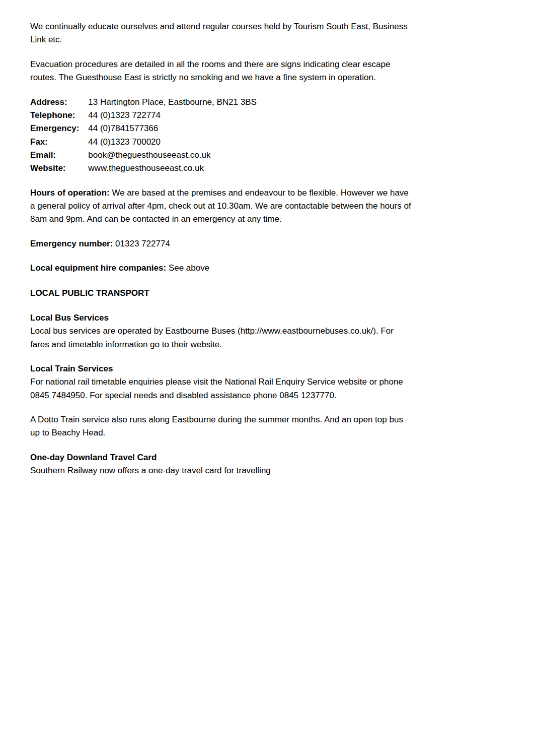We continually educate ourselves and attend regular courses held by Tourism South East, Business Link etc.
Evacuation procedures are detailed in all the rooms and there are signs indicating clear escape routes. The Guesthouse East is strictly no smoking and we have a fine system in operation.
| Address: | 13 Hartington Place, Eastbourne, BN21 3BS |
| Telephone: | 44 (0)1323 722774 |
| Emergency: | 44 (0)7841577366 |
| Fax: | 44 (0)1323 700020 |
| Email: | book@theguesthouseeast.co.uk |
| Website: | www.theguesthouseeast.co.uk |
Hours of operation: We are based at the premises and endeavour to be flexible. However we have a general policy of arrival after 4pm, check out at 10.30am. We are contactable between the hours of 8am and 9pm. And can be contacted in an emergency at any time.
Emergency number: 01323 722774
Local equipment hire companies: See above
LOCAL PUBLIC TRANSPORT
Local Bus Services
Local bus services are operated by Eastbourne Buses (http://www.eastbournebuses.co.uk/). For fares and timetable information go to their website.
Local Train Services
For national rail timetable enquiries please visit the National Rail Enquiry Service website or phone 0845 7484950. For special needs and disabled assistance phone 0845 1237770.
A Dotto Train service also runs along Eastbourne during the summer months. And an open top bus up to Beachy Head.
One-day Downland Travel Card
Southern Railway now offers a one-day travel card for travelling